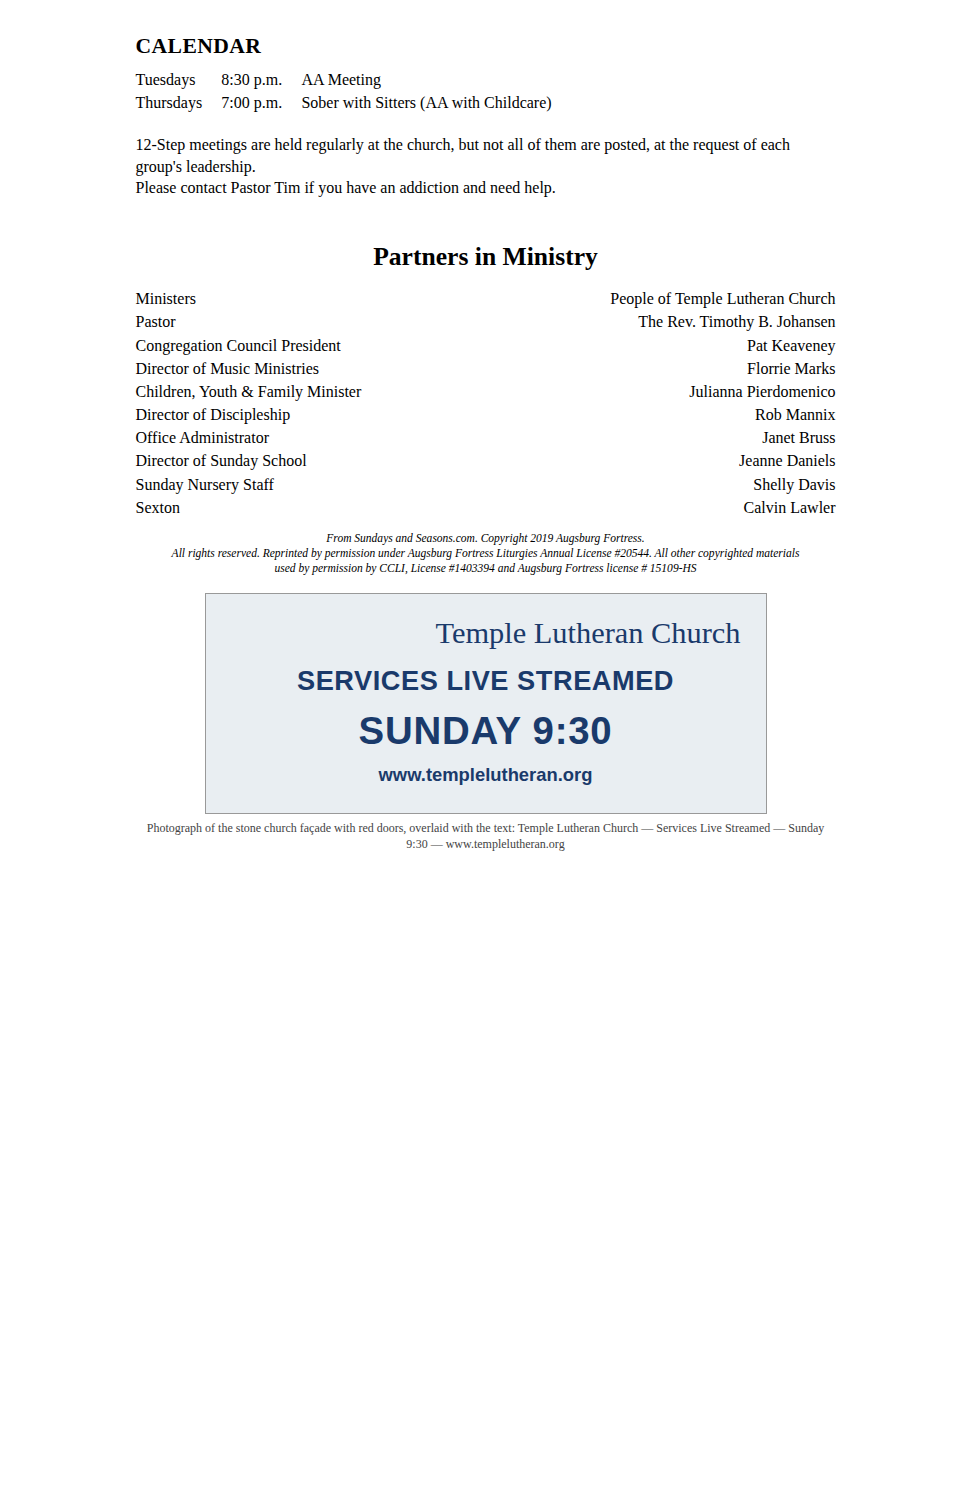CALENDAR
| Tuesdays | 8:30 p.m. | AA Meeting |
| Thursdays | 7:00 p.m. | Sober with Sitters (AA with Childcare) |
12-Step meetings are held regularly at the church, but not all of them are posted, at the request of each group's leadership.
Please contact Pastor Tim if you have an addiction and need help.
Partners in Ministry
| Ministers | People of Temple Lutheran Church |
| Pastor | The Rev. Timothy B. Johansen |
| Congregation Council President | Pat Keaveney |
| Director of Music Ministries | Florrie Marks |
| Children, Youth & Family Minister | Julianna Pierdomenico |
| Director of Discipleship | Rob Mannix |
| Office Administrator | Janet Bruss |
| Director of Sunday School | Jeanne Daniels |
| Sunday Nursery Staff | Shelly Davis |
| Sexton | Calvin Lawler |
From Sundays and Seasons.com. Copyright 2019 Augsburg Fortress.
All rights reserved. Reprinted by permission under Augsburg Fortress Liturgies Annual License #20544. All other copyrighted materials used by permission by CCLI, License #1403394 and Augsburg Fortress license # 15109-HS
Temple Lutheran Church
SERVICES LIVE STREAMED
SUNDAY 9:30
www.templelutheran.org
Photograph of the stone church façade with red doors, overlaid with the text: Temple Lutheran Church — Services Live Streamed — Sunday 9:30 — www.templelutheran.org